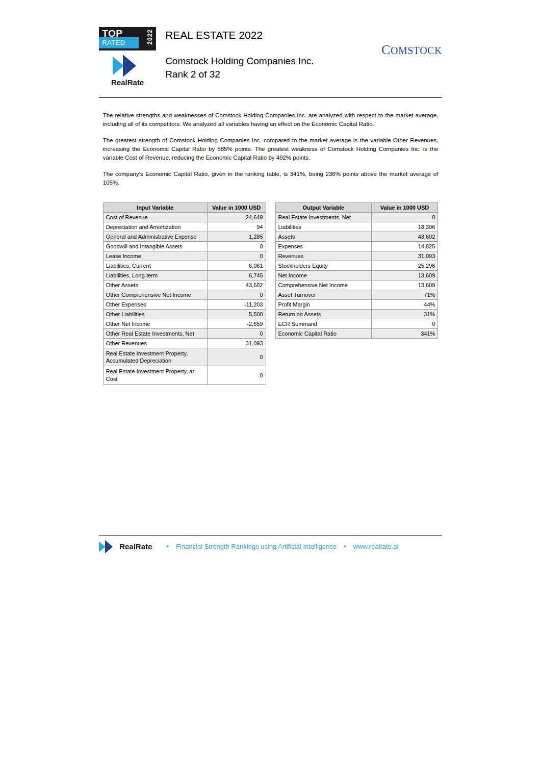TOP
RATED 2022
Real Rate
REAL ESTATE 2022
Comstock Holding Companies Inc.
Rank 2 of 32
COMSTOCK
The relative strengths and weaknesses of Comstock Holding Companies Inc. are analyzed with respect to the market average, including all of its competitors. We analyzed all variables having an effect on the Economic Capital Ratio.
The greatest strength of Comstock Holding Companies Inc. compared to the market average is the variable Other Revenues, increasing the Economic Capital Ratio by 585% points. The greatest weakness of Comstock Holding Companies Inc. is the variable Cost of Revenue, reducing the Economic Capital Ratio by 492% points.
The company's Economic Capital Ratio, given in the ranking table, is 341%, being 236% points above the market average of 105%.
| Input Variable | Value in 1000 USD |
| --- | --- |
| Cost of Revenue | 24,649 |
| Depreciation and Amortization | 94 |
| General and Administrative Expense | 1,285 |
| Goodwill and Intangible Assets | 0 |
| Lease Income | 0 |
| Liabilities, Current | 6,061 |
| Liabilities, Long-term | 6,745 |
| Other Assets | 43,602 |
| Other Comprehensive Net Income | 0 |
| Other Expenses | -11,203 |
| Other Liabilities | 5,500 |
| Other Net Income | -2,659 |
| Other Real Estate Investments, Net | 0 |
| Other Revenues | 31,093 |
| Real Estate Investment Property, Accumulated Depreciation | 0 |
| Real Estate Investment Property, at Cost | 0 |
| Output Variable | Value in 1000 USD |
| --- | --- |
| Real Estate Investments, Net | 0 |
| Liabilities | 18,306 |
| Assets | 43,602 |
| Expenses | 14,825 |
| Revenues | 31,093 |
| Stockholders Equity | 25,296 |
| Net Income | 13,609 |
| Comprehensive Net Income | 13,609 |
| Asset Turnover | 71% |
| Profit Margin | 44% |
| Return on Assets | 31% |
| ECR Summand | 0 |
| Economic Capital Ratio | 341% |
RealRate
•Financial Strength Rankings using Artificial Intelligence•www.realrate.ai